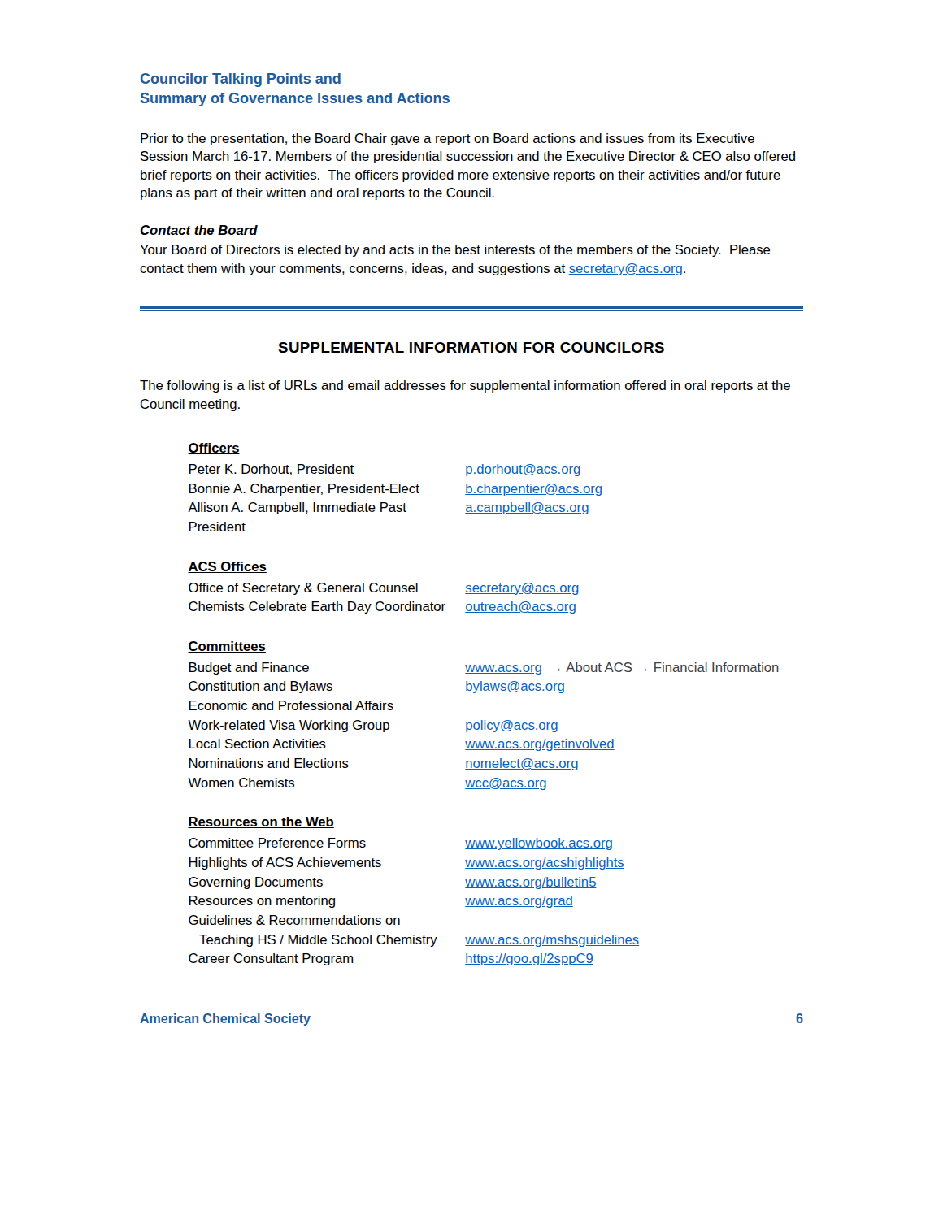Councilor Talking Points andSummary of Governance Issues and Actions
Prior to the presentation, the Board Chair gave a report on Board actions and issues from its Executive Session March 16-17. Members of the presidential succession and the Executive Director & CEO also offered brief reports on their activities. The officers provided more extensive reports on their activities and/or future plans as part of their written and oral reports to the Council.
Contact the Board
Your Board of Directors is elected by and acts in the best interests of the members of the Society. Please contact them with your comments, concerns, ideas, and suggestions at secretary@acs.org.
SUPPLEMENTAL INFORMATION FOR COUNCILORS
The following is a list of URLs and email addresses for supplemental information offered in oral reports at the Council meeting.
Officers
| Peter K. Dorhout, President | p.dorhout@acs.org |
| Bonnie A. Charpentier, President-Elect | b.charpentier@acs.org |
| Allison A. Campbell, Immediate Past President | a.campbell@acs.org |
ACS Offices
| Office of Secretary & General Counsel | secretary@acs.org |
| Chemists Celebrate Earth Day Coordinator | outreach@acs.org |
Committees
| Budget and Finance | www.acs.org → About ACS → Financial Information |
| Constitution and Bylaws | bylaws@acs.org |
| Economic and Professional Affairs | |
| Work-related Visa Working Group | policy@acs.org |
| Local Section Activities | www.acs.org/getinvolved |
| Nominations and Elections | nomelect@acs.org |
| Women Chemists | wcc@acs.org |
Resources on the Web
| Committee Preference Forms | www.yellowbook.acs.org |
| Highlights of ACS Achievements | www.acs.org/acshighlights |
| Governing Documents | www.acs.org/bulletin5 |
| Resources on mentoring | www.acs.org/grad |
| Guidelines & Recommendations on | |
| Teaching HS / Middle School Chemistry | www.acs.org/mshsguidelines |
| Career Consultant Program | https://goo.gl/2sppC9 |
American Chemical Society 6